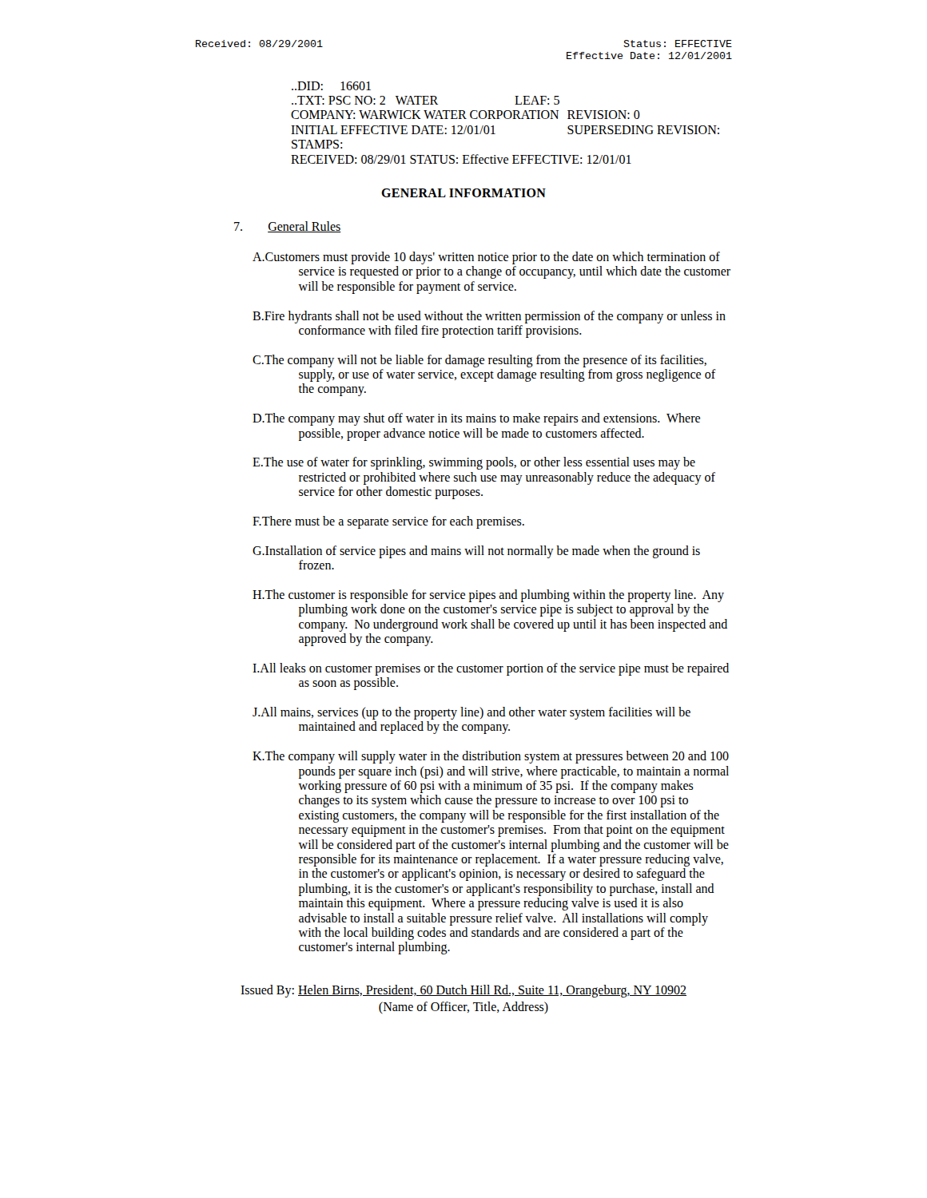Received: 08/29/2001
Status: EFFECTIVE Effective Date: 12/01/2001
..DID: 16601
..TXT: PSC NO: 2 WATER LEAF: 5
COMPANY: WARWICK WATER CORPORATION
REVISION: 0
INITIAL EFFECTIVE DATE: 12/01/01
SUPERSEDING REVISION:
STAMPS:
RECEIVED: 08/29/01 STATUS: Effective EFFECTIVE: 12/01/01
GENERAL INFORMATION
7. General Rules
A. Customers must provide 10 days' written notice prior to the date on which termination of service is requested or prior to a change of occupancy, until which date the customer will be responsible for payment of service.
B. Fire hydrants shall not be used without the written permission of the company or unless in conformance with filed fire protection tariff provisions.
C. The company will not be liable for damage resulting from the presence of its facilities, supply, or use of water service, except damage resulting from gross negligence of the company.
D. The company may shut off water in its mains to make repairs and extensions. Where possible, proper advance notice will be made to customers affected.
E. The use of water for sprinkling, swimming pools, or other less essential uses may be restricted or prohibited where such use may unreasonably reduce the adequacy of service for other domestic purposes.
F. There must be a separate service for each premises.
G. Installation of service pipes and mains will not normally be made when the ground is frozen.
H. The customer is responsible for service pipes and plumbing within the property line. Any plumbing work done on the customer's service pipe is subject to approval by the company. No underground work shall be covered up until it has been inspected and approved by the company.
I. All leaks on customer premises or the customer portion of the service pipe must be repaired as soon as possible.
J. All mains, services (up to the property line) and other water system facilities will be maintained and replaced by the company.
K. The company will supply water in the distribution system at pressures between 20 and 100 pounds per square inch (psi) and will strive, where practicable, to maintain a normal working pressure of 60 psi with a minimum of 35 psi. If the company makes changes to its system which cause the pressure to increase to over 100 psi to existing customers, the company will be responsible for the first installation of the necessary equipment in the customer's premises. From that point on the equipment will be considered part of the customer's internal plumbing and the customer will be responsible for its maintenance or replacement. If a water pressure reducing valve, in the customer's or applicant's opinion, is necessary or desired to safeguard the plumbing, it is the customer's or applicant's responsibility to purchase, install and maintain this equipment. Where a pressure reducing valve is used it is also advisable to install a suitable pressure relief valve. All installations will comply with the local building codes and standards and are considered a part of the customer's internal plumbing.
Issued By: Helen Birns, President, 60 Dutch Hill Rd., Suite 11, Orangeburg, NY 10902
(Name of Officer, Title, Address)